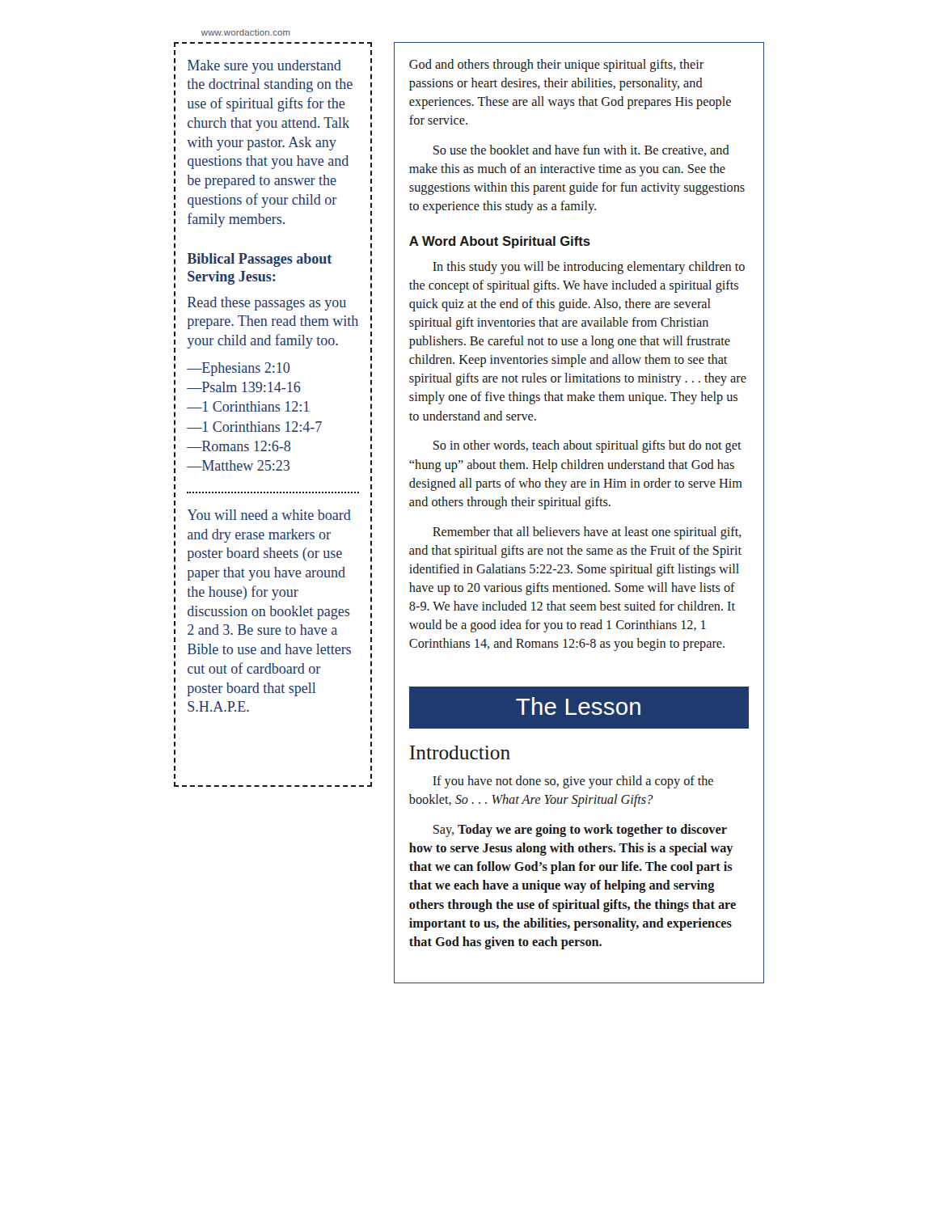www.wordaction.com
Make sure you understand the doctrinal standing on the use of spiritual gifts for the church that you attend. Talk with your pastor. Ask any questions that you have and be prepared to answer the questions of your child or family members.
Biblical Passages about Serving Jesus:
Read these passages as you prepare. Then read them with your child and family too.
—Ephesians 2:10
—Psalm 139:14-16
—1 Corinthians 12:1
—1 Corinthians 12:4-7
—Romans 12:6-8
—Matthew 25:23
You will need a white board and dry erase markers or poster board sheets (or use paper that you have around the house) for your discussion on booklet pages 2 and 3. Be sure to have a Bible to use and have letters cut out of cardboard or poster board that spell S.H.A.P.E.
God and others through their unique spiritual gifts, their passions or heart desires, their abilities, personality, and experiences. These are all ways that God prepares His people for service.
So use the booklet and have fun with it. Be creative, and make this as much of an interactive time as you can. See the suggestions within this parent guide for fun activity suggestions to experience this study as a family.
A Word About Spiritual Gifts
In this study you will be introducing elementary children to the concept of spiritual gifts. We have included a spiritual gifts quick quiz at the end of this guide. Also, there are several spiritual gift inventories that are available from Christian publishers. Be careful not to use a long one that will frustrate children. Keep inventories simple and allow them to see that spiritual gifts are not rules or limitations to ministry . . . they are simply one of five things that make them unique. They help us to understand and serve.
So in other words, teach about spiritual gifts but do not get “hung up” about them. Help children understand that God has designed all parts of who they are in Him in order to serve Him and others through their spiritual gifts.
Remember that all believers have at least one spiritual gift, and that spiritual gifts are not the same as the Fruit of the Spirit identified in Galatians 5:22-23. Some spiritual gift listings will have up to 20 various gifts mentioned. Some will have lists of 8-9. We have included 12 that seem best suited for children. It would be a good idea for you to read 1 Corinthians 12, 1 Corinthians 14, and Romans 12:6-8 as you begin to prepare.
The Lesson
Introduction
If you have not done so, give your child a copy of the booklet, So . . . What Are Your Spiritual Gifts?
Say, Today we are going to work together to discover how to serve Jesus along with others. This is a special way that we can follow God’s plan for our life. The cool part is that we each have a unique way of helping and serving others through the use of spiritual gifts, the things that are important to us, the abilities, personality, and experiences that God has given to each person.